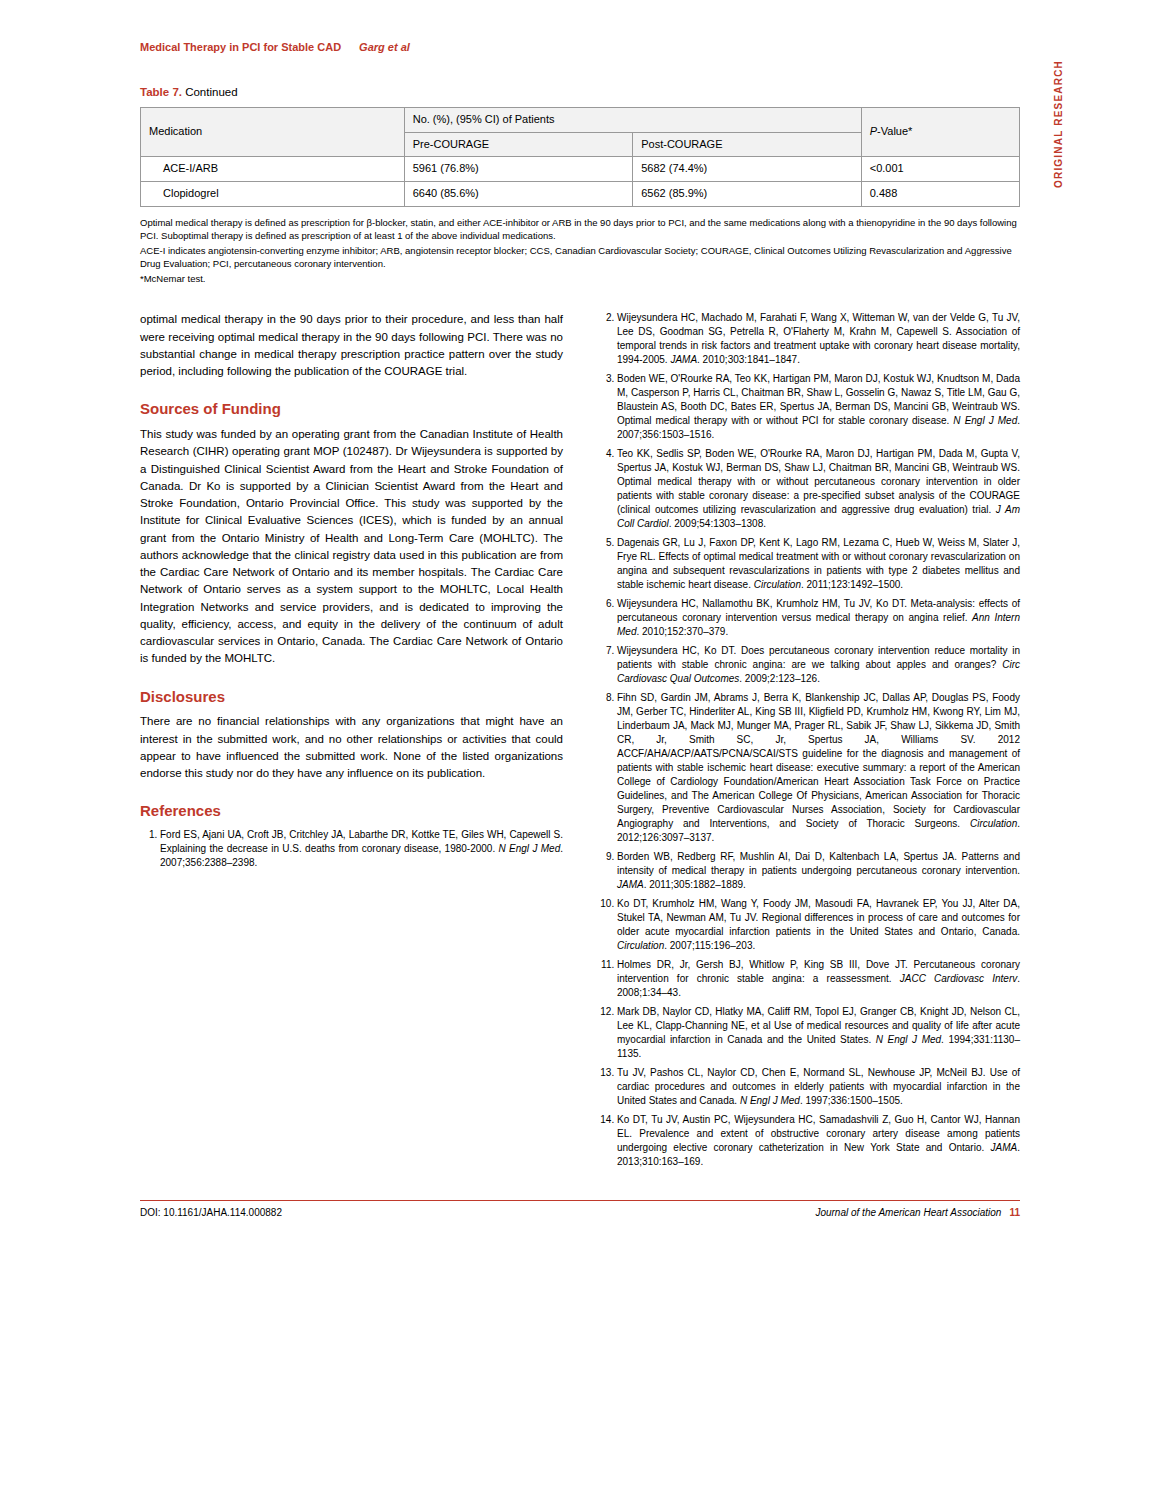ORIGINAL RESEARCH
Medical Therapy in PCI for Stable CADGarg et al
Table 7. Continued
| Medication | No. (%), (95% CI) of Patients | P -Value* |
| --- | --- | --- |
| Pre-COURAGE | Post-COURAGE |
| ACE-I/ARB | 5961 (76.8%) | 5682 (74.4%) | <0.001 |
| Clopidogrel | 6640 (85.6%) | 6562 (85.9%) | 0.488 |
Optimal medical therapy is defined as prescription for β-blocker, statin, and either ACE-inhibitor or ARB in the 90 days prior to PCI, and the same medications along with a thienopyridine in the 90 days following PCI. Suboptimal therapy is defined as prescription of at least 1 of the above individual medications.
ACE-I indicates angiotensin-converting enzyme inhibitor; ARB, angiotensin receptor blocker; CCS, Canadian Cardiovascular Society; COURAGE, Clinical Outcomes Utilizing Revascularization and Aggressive Drug Evaluation; PCI, percutaneous coronary intervention.
*McNemar test.
optimal medical therapy in the 90 days prior to their procedure, and less than half were receiving optimal medical therapy in the 90 days following PCI. There was no substantial change in medical therapy prescription practice pattern over the study period, including following the publication of the COURAGE trial.
Sources of Funding
This study was funded by an operating grant from the Canadian Institute of Health Research (CIHR) operating grant MOP (102487). Dr Wijeysundera is supported by a Distinguished Clinical Scientist Award from the Heart and Stroke Foundation of Canada. Dr Ko is supported by a Clinician Scientist Award from the Heart and Stroke Foundation, Ontario Provincial Office. This study was supported by the Institute for Clinical Evaluative Sciences (ICES), which is funded by an annual grant from the Ontario Ministry of Health and Long-Term Care (MOHLTC). The authors acknowledge that the clinical registry data used in this publication are from the Cardiac Care Network of Ontario and its member hospitals. The Cardiac Care Network of Ontario serves as a system support to the MOHLTC, Local Health Integration Networks and service providers, and is dedicated to improving the quality, efficiency, access, and equity in the delivery of the continuum of adult cardiovascular services in Ontario, Canada. The Cardiac Care Network of Ontario is funded by the MOHLTC.
Disclosures
There are no financial relationships with any organizations that might have an interest in the submitted work, and no other relationships or activities that could appear to have influenced the submitted work. None of the listed organizations endorse this study nor do they have any influence on its publication.
References
Ford ES, Ajani UA, Croft JB, Critchley JA, Labarthe DR, Kottke TE, Giles WH, Capewell S. Explaining the decrease in U.S. deaths from coronary disease, 1980-2000. N Engl J Med. 2007;356:2388–2398.
Wijeysundera HC, Machado M, Farahati F, Wang X, Witteman W, van der Velde G, Tu JV, Lee DS, Goodman SG, Petrella R, O'Flaherty M, Krahn M, Capewell S. Association of temporal trends in risk factors and treatment uptake with coronary heart disease mortality, 1994-2005. JAMA. 2010;303:1841–1847.
Boden WE, O'Rourke RA, Teo KK, Hartigan PM, Maron DJ, Kostuk WJ, Knudtson M, Dada M, Casperson P, Harris CL, Chaitman BR, Shaw L, Gosselin G, Nawaz S, Title LM, Gau G, Blaustein AS, Booth DC, Bates ER, Spertus JA, Berman DS, Mancini GB, Weintraub WS. Optimal medical therapy with or without PCI for stable coronary disease. N Engl J Med. 2007;356:1503–1516.
Teo KK, Sedlis SP, Boden WE, O'Rourke RA, Maron DJ, Hartigan PM, Dada M, Gupta V, Spertus JA, Kostuk WJ, Berman DS, Shaw LJ, Chaitman BR, Mancini GB, Weintraub WS. Optimal medical therapy with or without percutaneous coronary intervention in older patients with stable coronary disease: a pre-specified subset analysis of the COURAGE (clinical outcomes utilizing revascularization and aggressive drug evaluation) trial. J Am Coll Cardiol. 2009;54:1303–1308.
Dagenais GR, Lu J, Faxon DP, Kent K, Lago RM, Lezama C, Hueb W, Weiss M, Slater J, Frye RL. Effects of optimal medical treatment with or without coronary revascularization on angina and subsequent revascularizations in patients with type 2 diabetes mellitus and stable ischemic heart disease. Circulation. 2011;123:1492–1500.
Wijeysundera HC, Nallamothu BK, Krumholz HM, Tu JV, Ko DT. Meta-analysis: effects of percutaneous coronary intervention versus medical therapy on angina relief. Ann Intern Med. 2010;152:370–379.
Wijeysundera HC, Ko DT. Does percutaneous coronary intervention reduce mortality in patients with stable chronic angina: are we talking about apples and oranges? Circ Cardiovasc Qual Outcomes. 2009;2:123–126.
Fihn SD, Gardin JM, Abrams J, Berra K, Blankenship JC, Dallas AP, Douglas PS, Foody JM, Gerber TC, Hinderliter AL, King SB III, Kligfield PD, Krumholz HM, Kwong RY, Lim MJ, Linderbaum JA, Mack MJ, Munger MA, Prager RL, Sabik JF, Shaw LJ, Sikkema JD, Smith CR, Jr, Smith SC, Jr, Spertus JA, Williams SV. 2012 ACCF/AHA/ACP/AATS/PCNA/SCAI/STS guideline for the diagnosis and management of patients with stable ischemic heart disease: executive summary: a report of the American College of Cardiology Foundation/American Heart Association Task Force on Practice Guidelines, and The American College Of Physicians, American Association for Thoracic Surgery, Preventive Cardiovascular Nurses Association, Society for Cardiovascular Angiography and Interventions, and Society of Thoracic Surgeons. Circulation. 2012;126:3097–3137.
Borden WB, Redberg RF, Mushlin AI, Dai D, Kaltenbach LA, Spertus JA. Patterns and intensity of medical therapy in patients undergoing percutaneous coronary intervention. JAMA. 2011;305:1882–1889.
Ko DT, Krumholz HM, Wang Y, Foody JM, Masoudi FA, Havranek EP, You JJ, Alter DA, Stukel TA, Newman AM, Tu JV. Regional differences in process of care and outcomes for older acute myocardial infarction patients in the United States and Ontario, Canada. Circulation. 2007;115:196–203.
Holmes DR, Jr, Gersh BJ, Whitlow P, King SB III, Dove JT. Percutaneous coronary intervention for chronic stable angina: a reassessment. JACC Cardiovasc Interv. 2008;1:34–43.
Mark DB, Naylor CD, Hlatky MA, Califf RM, Topol EJ, Granger CB, Knight JD, Nelson CL, Lee KL, Clapp-Channing NE, et al Use of medical resources and quality of life after acute myocardial infarction in Canada and the United States. N Engl J Med. 1994;331:1130–1135.
Tu JV, Pashos CL, Naylor CD, Chen E, Normand SL, Newhouse JP, McNeil BJ. Use of cardiac procedures and outcomes in elderly patients with myocardial infarction in the United States and Canada. N Engl J Med. 1997;336:1500–1505.
Ko DT, Tu JV, Austin PC, Wijeysundera HC, Samadashvili Z, Guo H, Cantor WJ, Hannan EL. Prevalence and extent of obstructive coronary artery disease among patients undergoing elective coronary catheterization in New York State and Ontario. JAMA. 2013;310:163–169.
DOI: 10.1161/JAHA.114.000882
Journal of the American Heart Association 11